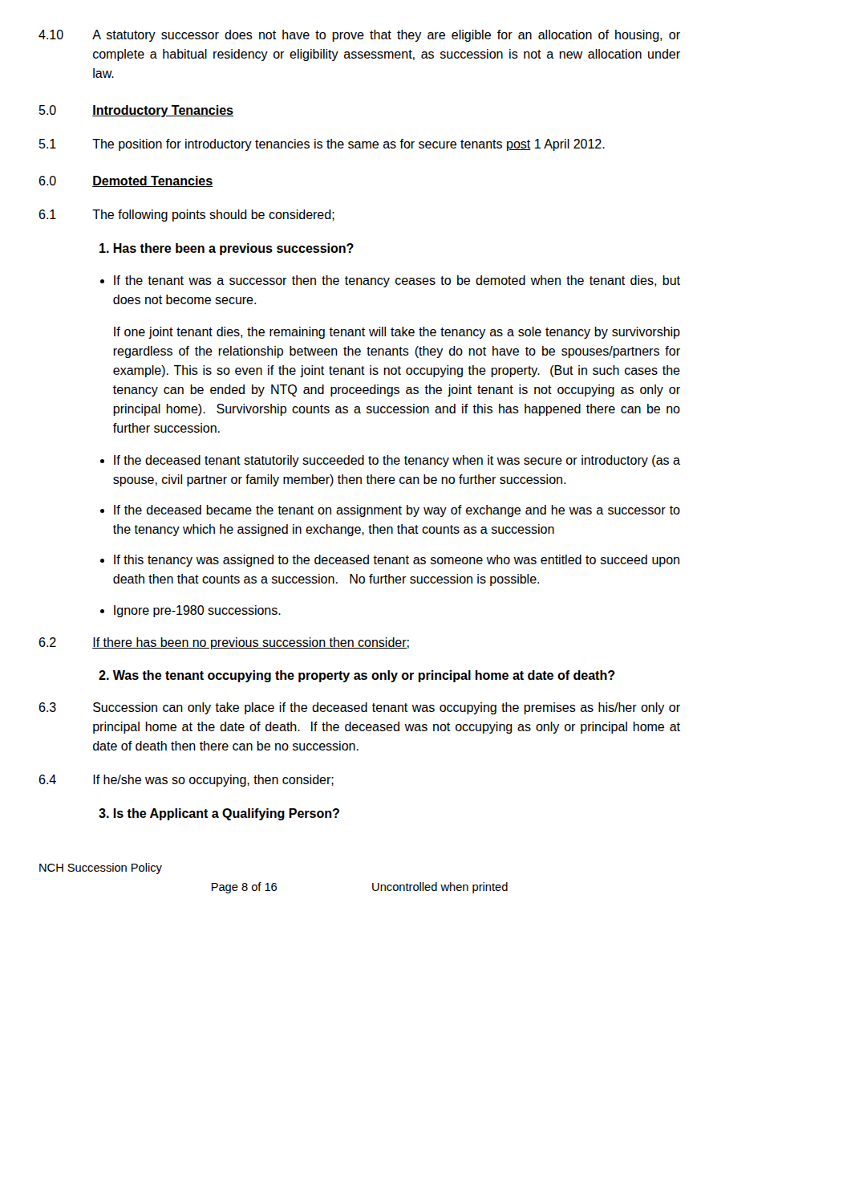4.10
A statutory successor does not have to prove that they are eligible for an allocation of housing, or complete a habitual residency or eligibility assessment, as succession is not a new allocation under law.
5.0
Introductory Tenancies
5.1
The position for introductory tenancies is the same as for secure tenants post 1 April 2012.
6.0
Demoted Tenancies
6.1
The following points should be considered;
Has there been a previous succession?
If the tenant was a successor then the tenancy ceases to be demoted when the tenant dies, but does not become secure.
If one joint tenant dies, the remaining tenant will take the tenancy as a sole tenancy by survivorship regardless of the relationship between the tenants (they do not have to be spouses/partners for example). This is so even if the joint tenant is not occupying the property. (But in such cases the tenancy can be ended by NTQ and proceedings as the joint tenant is not occupying as only or principal home). Survivorship counts as a succession and if this has happened there can be no further succession.
If the deceased tenant statutorily succeeded to the tenancy when it was secure or introductory (as a spouse, civil partner or family member) then there can be no further succession.
If the deceased became the tenant on assignment by way of exchange and he was a successor to the tenancy which he assigned in exchange, then that counts as a succession
If this tenancy was assigned to the deceased tenant as someone who was entitled to succeed upon death then that counts as a succession. No further succession is possible.
Ignore pre-1980 successions.
6.2
If there has been no previous succession then consider;
Was the tenant occupying the property as only or principal home at date of death?
6.3
Succession can only take place if the deceased tenant was occupying the premises as his/her only or principal home at the date of death. If the deceased was not occupying as only or principal home at date of death then there can be no succession.
6.4
If he/she was so occupying, then consider;
Is the Applicant a Qualifying Person?
NCH Succession Policy
Page 8 of 16 Uncontrolled when printed